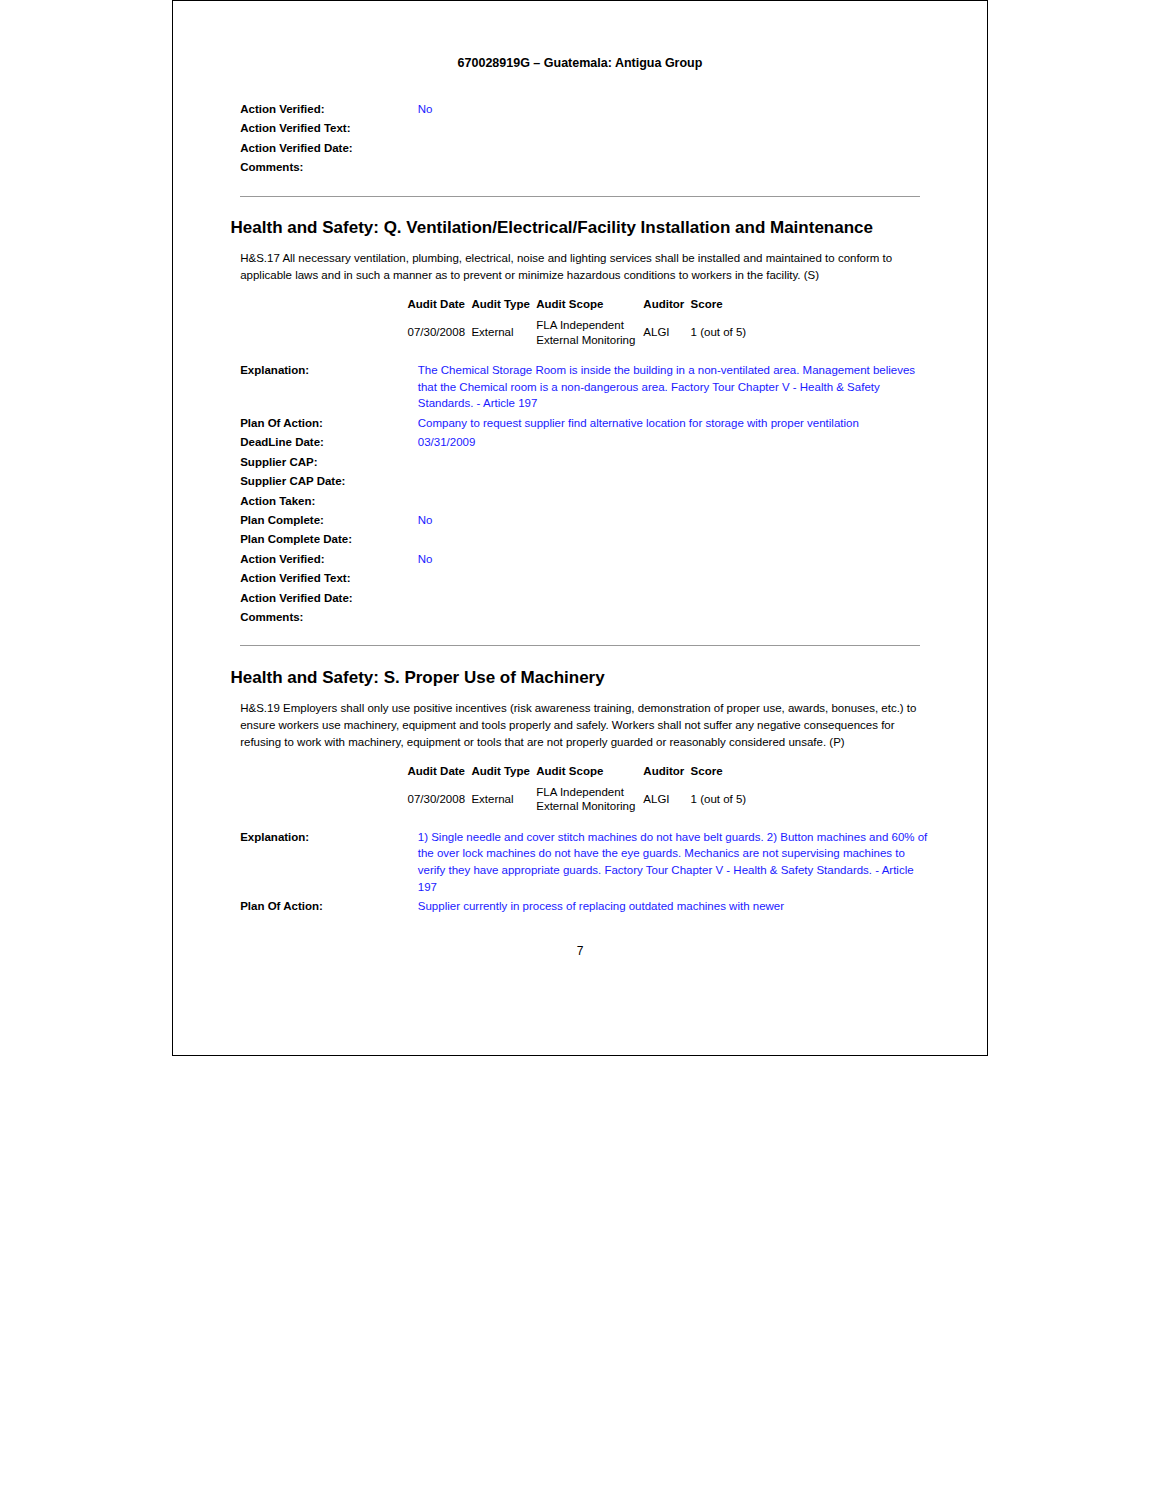670028919G – Guatemala: Antigua Group
| Action Verified: | No |
| Action Verified Text: | |
| Action Verified Date: | |
| Comments: | |
Health and Safety: Q. Ventilation/Electrical/Facility Installation and Maintenance
H&S.17 All necessary ventilation, plumbing, electrical, noise and lighting services shall be installed and maintained to conform to applicable laws and in such a manner as to prevent or minimize hazardous conditions to workers in the facility. (S)
| Audit Date | Audit Type | Audit Scope | Auditor | Score |
| --- | --- | --- | --- | --- |
| 07/30/2008 | External | FLA Independent External Monitoring | ALGI | 1 (out of 5) |
| Explanation: | The Chemical Storage Room is inside the building in a non-ventilated area. Management believes that the Chemical room is a non-dangerous area. Factory Tour Chapter V - Health & Safety Standards. - Article 197 |
| Plan Of Action: | Company to request supplier find alternative location for storage with proper ventilation |
| DeadLine Date: | 03/31/2009 |
| Supplier CAP: | |
| Supplier CAP Date: | |
| Action Taken: | |
| Plan Complete: | No |
| Plan Complete Date: | |
| Action Verified: | No |
| Action Verified Text: | |
| Action Verified Date: | |
| Comments: | |
Health and Safety: S. Proper Use of Machinery
H&S.19 Employers shall only use positive incentives (risk awareness training, demonstration of proper use, awards, bonuses, etc.) to ensure workers use machinery, equipment and tools properly and safely. Workers shall not suffer any negative consequences for refusing to work with machinery, equipment or tools that are not properly guarded or reasonably considered unsafe. (P)
| Audit Date | Audit Type | Audit Scope | Auditor | Score |
| --- | --- | --- | --- | --- |
| 07/30/2008 | External | FLA Independent External Monitoring | ALGI | 1 (out of 5) |
| Explanation: | 1) Single needle and cover stitch machines do not have belt guards. 2) Button machines and 60% of the over lock machines do not have the eye guards. Mechanics are not supervising machines to verify they have appropriate guards. Factory Tour Chapter V - Health & Safety Standards. - Article 197 |
| Plan Of Action: | Supplier currently in process of replacing outdated machines with newer |
7